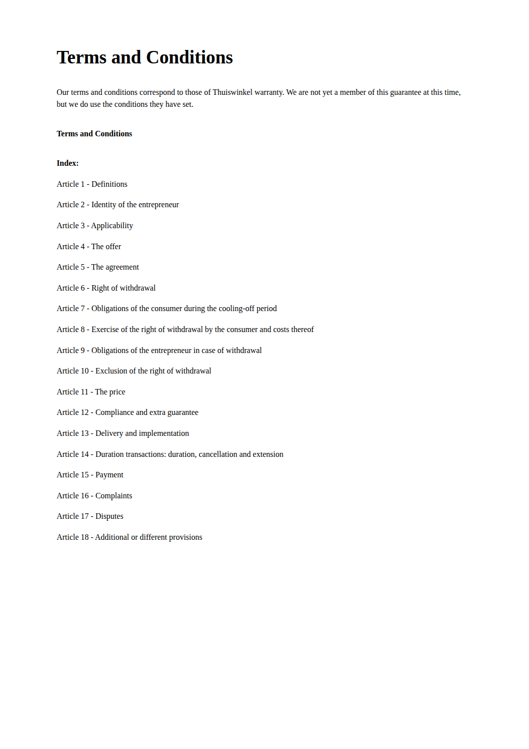Terms and Conditions
Our terms and conditions correspond to those of Thuiswinkel warranty. We are not yet a member of this guarantee at this time, but we do use the conditions they have set.
Terms and Conditions
Index:
Article 1 - Definitions
Article 2 - Identity of the entrepreneur
Article 3 - Applicability
Article 4 - The offer
Article 5 - The agreement
Article 6 - Right of withdrawal
Article 7 - Obligations of the consumer during the cooling-off period
Article 8 - Exercise of the right of withdrawal by the consumer and costs thereof
Article 9 - Obligations of the entrepreneur in case of withdrawal
Article 10 - Exclusion of the right of withdrawal
Article 11 - The price
Article 12 - Compliance and extra guarantee
Article 13 - Delivery and implementation
Article 14 - Duration transactions: duration, cancellation and extension
Article 15 - Payment
Article 16 - Complaints
Article 17 - Disputes
Article 18 - Additional or different provisions